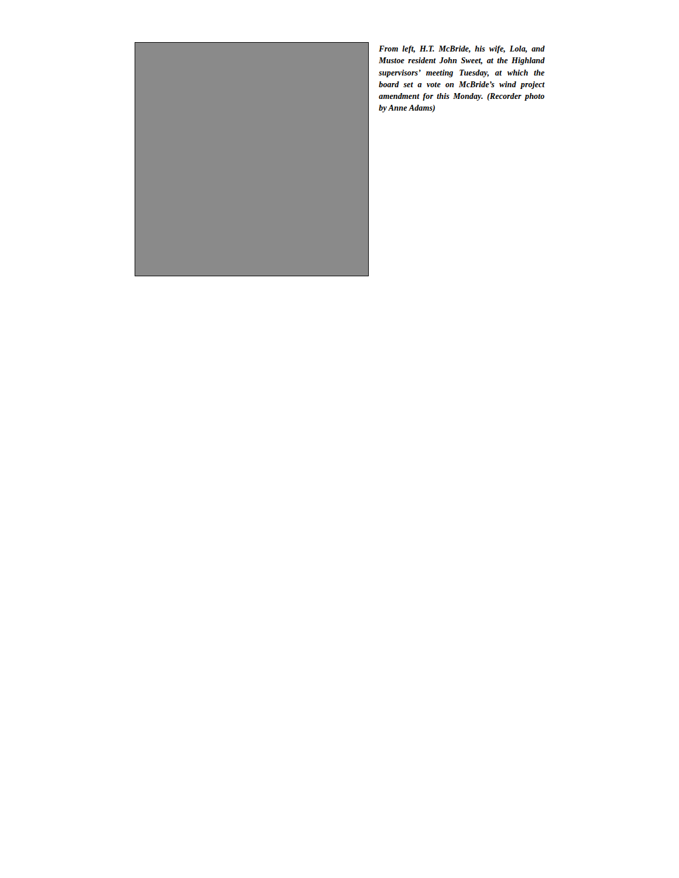From left, H.T. McBride, his wife, Lola, and Mustoe resident John Sweet, at the Highland supervisors’ meeting Tuesday, at which the board set a vote on McBride’s wind project amendment for this Monday. (Recorder photo by Anne Adams)